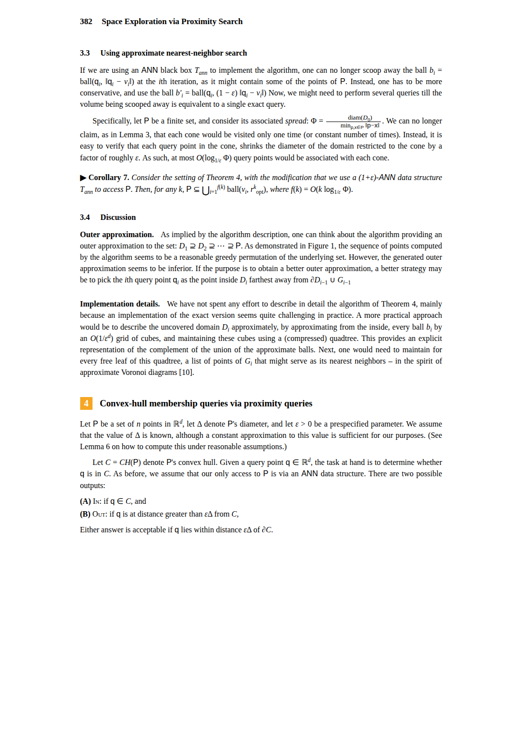382 Space Exploration via Proximity Search
3.3 Using approximate nearest-neighbor search
If we are using an ANN black box Tann to implement the algorithm, one can no longer scoop away the ball bi = ball(qi, ‖qi − νi‖) at the ith iteration, as it might contain some of the points of P. Instead, one has to be more conservative, and use the ball b′i = ball(qi, (1 − ε) ‖qi − νi‖) Now, we might need to perform several queries till the volume being scooped away is equivalent to a single exact query.
Specifically, let P be a finite set, and consider its associated spread: Φ = diam(D0) minp,x∈P ‖p−x‖. We can no longer claim, as in Lemma 3, that each cone would be visited only one time (or constant number of times). Instead, it is easy to verify that each query point in the cone, shrinks the diameter of the domain restricted to the cone by a factor of roughly ε. As such, at most O(log1/ε Φ) query points would be associated with each cone.
▶ Corollary 7. Consider the setting of Theorem 4, with the modification that we use a (1+ε)-ANN data structure Tann to access P. Then, for any k, P ⊆ ⋃i=1f(k) ball(νi, rkopt), where f(k) = O(k log1/ε Φ).
3.4 Discussion
Outer approximation. As implied by the algorithm description, one can think about the algorithm providing an outer approximation to the set: D1 ⊇ D2 ⊇ ⋯ ⊇ P. As demonstrated in Figure 1, the sequence of points computed by the algorithm seems to be a reasonable greedy permutation of the underlying set. However, the generated outer approximation seems to be inferior. If the purpose is to obtain a better outer approximation, a better strategy may be to pick the ith query point qi as the point inside Di farthest away from ∂Di−1 ∪ Gi−1
Implementation details. We have not spent any effort to describe in detail the algorithm of Theorem 4, mainly because an implementation of the exact version seems quite challenging in practice. A more practical approach would be to describe the uncovered domain Di approximately, by approximating from the inside, every ball bi by an O(1/εd) grid of cubes, and maintaining these cubes using a (compressed) quadtree. This provides an explicit representation of the complement of the union of the approximate balls. Next, one would need to maintain for every free leaf of this quadtree, a list of points of Gi that might serve as its nearest neighbors – in the spirit of approximate Voronoi diagrams [10].
4
Convex-hull membership queries via proximity queries
Let P be a set of n points in ℝd, let Δ denote P's diameter, and let ε > 0 be a prespecified parameter. We assume that the value of Δ is known, although a constant approximation to this value is sufficient for our purposes. (See Lemma 6 on how to compute this under reasonable assumptions.)
Let C = CH(P) denote P's convex hull. Given a query point q ∈ ℝd, the task at hand is to determine whether q is in C. As before, we assume that our only access to P is via an ANN data structure. There are two possible outputs:
(A) In: if q ∈ C, and
(B) Out: if q is at distance greater than ε Δ from C,
Either answer is acceptable if q lies within distance ε Δ of ∂C.